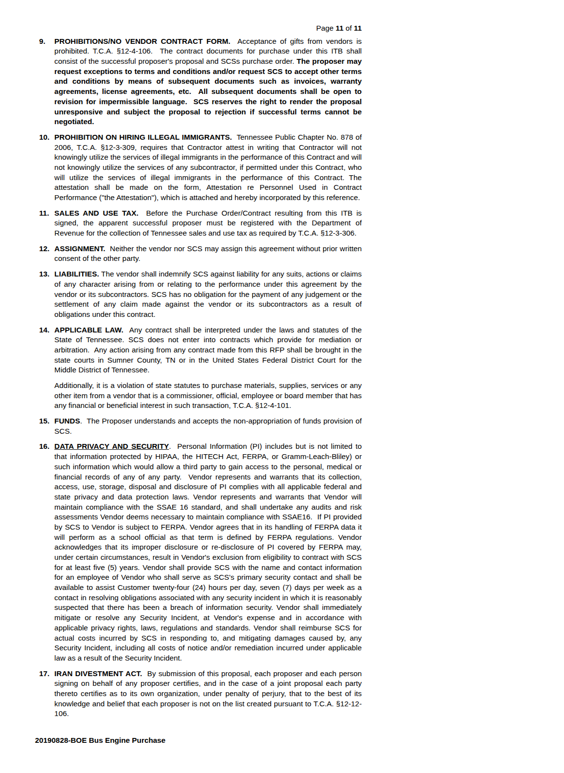Page 11 of 11
PROHIBITIONS/NO VENDOR CONTRACT FORM. Acceptance of gifts from vendors is prohibited. T.C.A. §12-4-106. The contract documents for purchase under this ITB shall consist of the successful proposer's proposal and SCSs purchase order. The proposer may request exceptions to terms and conditions and/or request SCS to accept other terms and conditions by means of subsequent documents such as invoices, warranty agreements, license agreements, etc. All subsequent documents shall be open to revision for impermissible language. SCS reserves the right to render the proposal unresponsive and subject the proposal to rejection if successful terms cannot be negotiated.
PROHIBITION ON HIRING ILLEGAL IMMIGRANTS. Tennessee Public Chapter No. 878 of 2006, T.C.A. §12-3-309, requires that Contractor attest in writing that Contractor will not knowingly utilize the services of illegal immigrants in the performance of this Contract and will not knowingly utilize the services of any subcontractor, if permitted under this Contract, who will utilize the services of illegal immigrants in the performance of this Contract. The attestation shall be made on the form, Attestation re Personnel Used in Contract Performance ("the Attestation"), which is attached and hereby incorporated by this reference.
SALES AND USE TAX. Before the Purchase Order/Contract resulting from this ITB is signed, the apparent successful proposer must be registered with the Department of Revenue for the collection of Tennessee sales and use tax as required by T.C.A. §12-3-306.
ASSIGNMENT. Neither the vendor nor SCS may assign this agreement without prior written consent of the other party.
LIABILITIES. The vendor shall indemnify SCS against liability for any suits, actions or claims of any character arising from or relating to the performance under this agreement by the vendor or its subcontractors. SCS has no obligation for the payment of any judgement or the settlement of any claim made against the vendor or its subcontractors as a result of obligations under this contract.
APPLICABLE LAW. Any contract shall be interpreted under the laws and statutes of the State of Tennessee. SCS does not enter into contracts which provide for mediation or arbitration. Any action arising from any contract made from this RFP shall be brought in the state courts in Sumner County, TN or in the United States Federal District Court for the Middle District of Tennessee.
Additionally, it is a violation of state statutes to purchase materials, supplies, services or any other item from a vendor that is a commissioner, official, employee or board member that has any financial or beneficial interest in such transaction, T.C.A. §12-4-101.
FUNDS. The Proposer understands and accepts the non-appropriation of funds provision of SCS.
DATA PRIVACY AND SECURITY. Personal Information (PI) includes but is not limited to that information protected by HIPAA, the HITECH Act, FERPA, or Gramm-Leach-Bliley) or such information which would allow a third party to gain access to the personal, medical or financial records of any of any party. Vendor represents and warrants that its collection, access, use, storage, disposal and disclosure of PI complies with all applicable federal and state privacy and data protection laws. Vendor represents and warrants that Vendor will maintain compliance with the SSAE 16 standard, and shall undertake any audits and risk assessments Vendor deems necessary to maintain compliance with SSAE16. If PI provided by SCS to Vendor is subject to FERPA. Vendor agrees that in its handling of FERPA data it will perform as a school official as that term is defined by FERPA regulations. Vendor acknowledges that its improper disclosure or re-disclosure of PI covered by FERPA may, under certain circumstances, result in Vendor's exclusion from eligibility to contract with SCS for at least five (5) years. Vendor shall provide SCS with the name and contact information for an employee of Vendor who shall serve as SCS's primary security contact and shall be available to assist Customer twenty-four (24) hours per day, seven (7) days per week as a contact in resolving obligations associated with any security incident in which it is reasonably suspected that there has been a breach of information security. Vendor shall immediately mitigate or resolve any Security Incident, at Vendor's expense and in accordance with applicable privacy rights, laws, regulations and standards. Vendor shall reimburse SCS for actual costs incurred by SCS in responding to, and mitigating damages caused by, any Security Incident, including all costs of notice and/or remediation incurred under applicable law as a result of the Security Incident.
IRAN DIVESTMENT ACT. By submission of this proposal, each proposer and each person signing on behalf of any proposer certifies, and in the case of a joint proposal each party thereto certifies as to its own organization, under penalty of perjury, that to the best of its knowledge and belief that each proposer is not on the list created pursuant to T.C.A. §12-12-106.
20190828-BOE Bus Engine Purchase